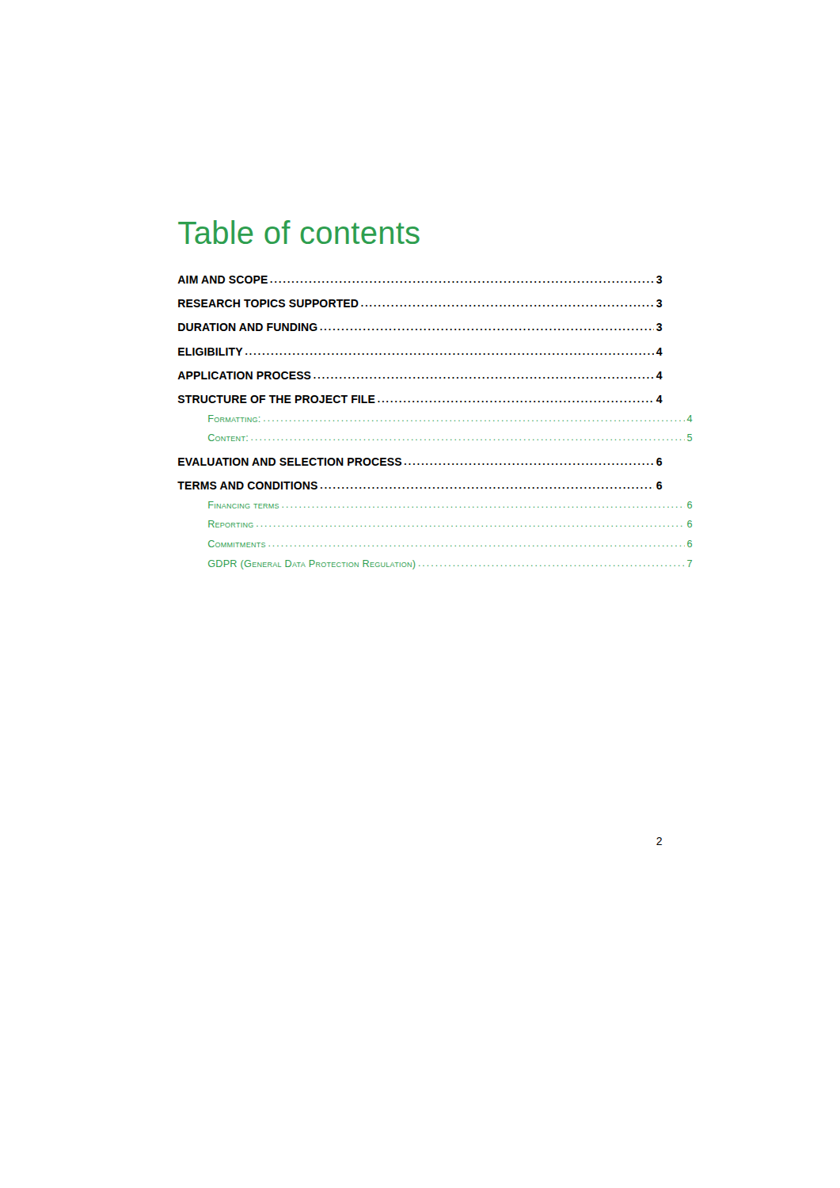Table of contents
Aim and scope ........................................................................................................................................... 3
Research topics supported ......................................................................................................................... 3
Duration and funding .............................................................................................................................. 3
Eligibility ................................................................................................................................................... 4
Application process ................................................................................................................................. 4
Structure of the project file ....................................................................................................................... 4
Formatting: ................................................................................................................................................. 4
Content: ..................................................................................................................................................... 5
Evaluation and selection process ......................................................................................................... 6
Terms and conditions .............................................................................................................................. 6
Financing terms ......................................................................................................................................... 6
Reporting .................................................................................................................................................. 6
Commitments ........................................................................................................................................... 6
GDPR (General Data Protection Regulation) ................................................................................................. 7
2